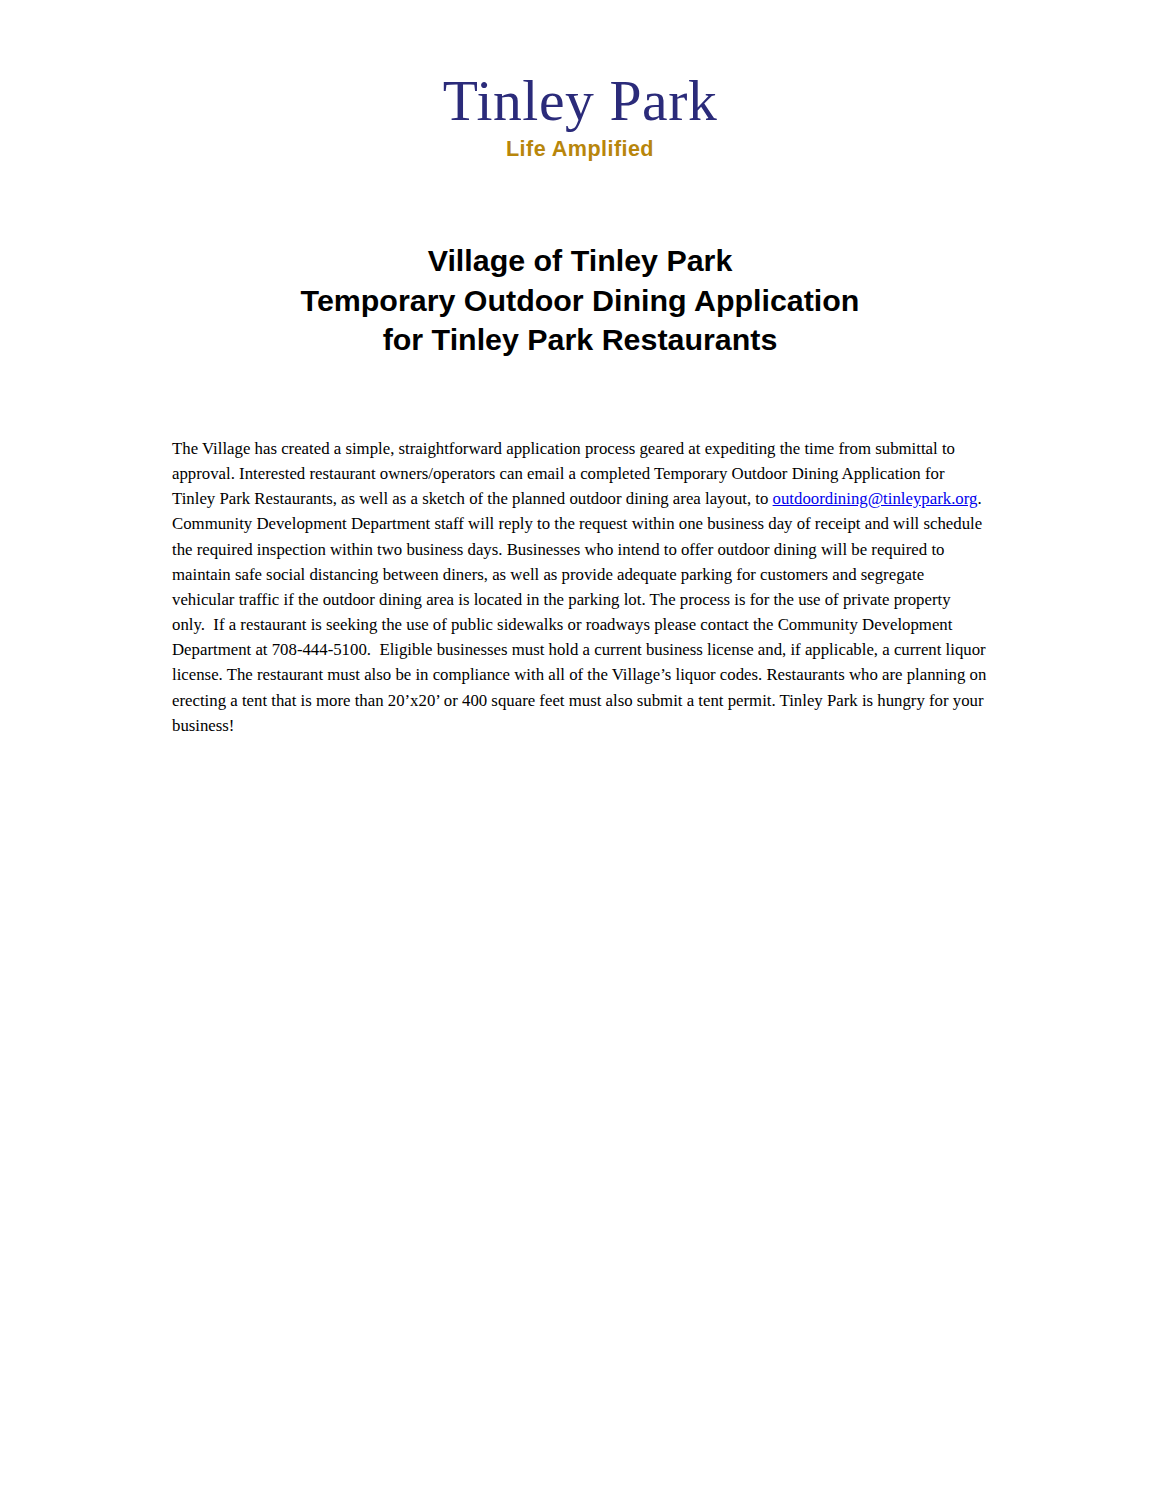Tinley Park
Life Amplified
Village of Tinley Park
Temporary Outdoor Dining Application
for Tinley Park Restaurants
The Village has created a simple, straightforward application process geared at expediting the time from submittal to approval. Interested restaurant owners/operators can email a completed Temporary Outdoor Dining Application for Tinley Park Restaurants, as well as a sketch of the planned outdoor dining area layout, to outdoordining@tinleypark.org. Community Development Department staff will reply to the request within one business day of receipt and will schedule the required inspection within two business days. Businesses who intend to offer outdoor dining will be required to maintain safe social distancing between diners, as well as provide adequate parking for customers and segregate vehicular traffic if the outdoor dining area is located in the parking lot. The process is for the use of private property only. If a restaurant is seeking the use of public sidewalks or roadways please contact the Community Development Department at 708-444-5100. Eligible businesses must hold a current business license and, if applicable, a current liquor license. The restaurant must also be in compliance with all of the Village’s liquor codes. Restaurants who are planning on erecting a tent that is more than 20’x20’ or 400 square feet must also submit a tent permit. Tinley Park is hungry for your business!